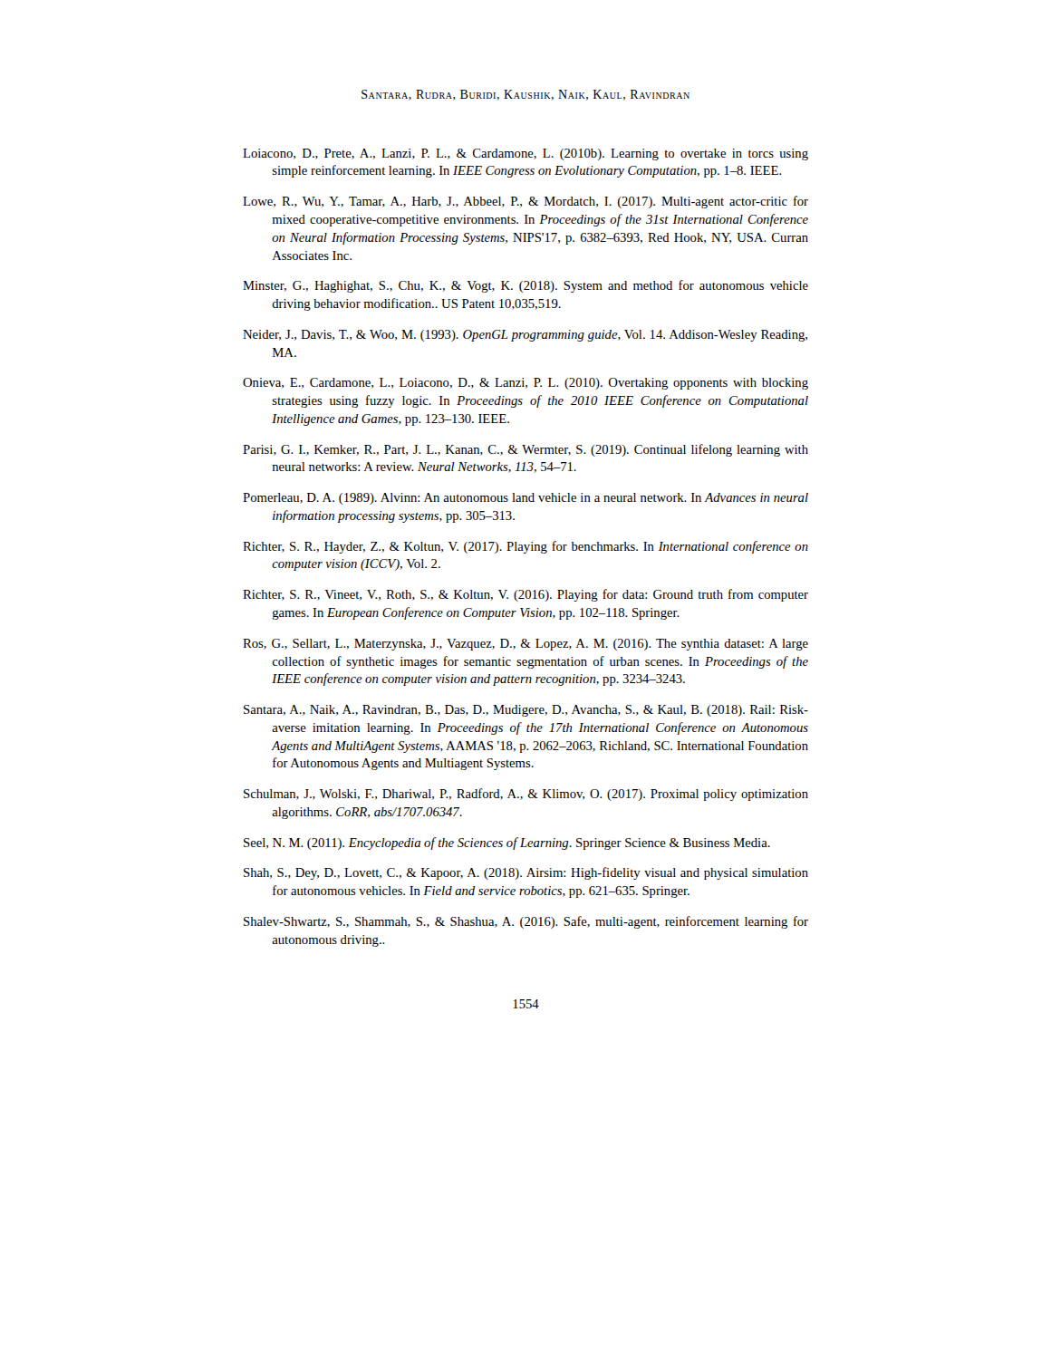Santara, Rudra, Buridi, Kaushik, Naik, Kaul, Ravindran
Loiacono, D., Prete, A., Lanzi, P. L., & Cardamone, L. (2010b). Learning to overtake in torcs using simple reinforcement learning. In IEEE Congress on Evolutionary Computation, pp. 1–8. IEEE.
Lowe, R., Wu, Y., Tamar, A., Harb, J., Abbeel, P., & Mordatch, I. (2017). Multi-agent actor-critic for mixed cooperative-competitive environments. In Proceedings of the 31st International Conference on Neural Information Processing Systems, NIPS'17, p. 6382–6393, Red Hook, NY, USA. Curran Associates Inc.
Minster, G., Haghighat, S., Chu, K., & Vogt, K. (2018). System and method for autonomous vehicle driving behavior modification.. US Patent 10,035,519.
Neider, J., Davis, T., & Woo, M. (1993). OpenGL programming guide, Vol. 14. Addison-Wesley Reading, MA.
Onieva, E., Cardamone, L., Loiacono, D., & Lanzi, P. L. (2010). Overtaking opponents with blocking strategies using fuzzy logic. In Proceedings of the 2010 IEEE Conference on Computational Intelligence and Games, pp. 123–130. IEEE.
Parisi, G. I., Kemker, R., Part, J. L., Kanan, C., & Wermter, S. (2019). Continual lifelong learning with neural networks: A review. Neural Networks, 113, 54–71.
Pomerleau, D. A. (1989). Alvinn: An autonomous land vehicle in a neural network. In Advances in neural information processing systems, pp. 305–313.
Richter, S. R., Hayder, Z., & Koltun, V. (2017). Playing for benchmarks. In International conference on computer vision (ICCV), Vol. 2.
Richter, S. R., Vineet, V., Roth, S., & Koltun, V. (2016). Playing for data: Ground truth from computer games. In European Conference on Computer Vision, pp. 102–118. Springer.
Ros, G., Sellart, L., Materzynska, J., Vazquez, D., & Lopez, A. M. (2016). The synthia dataset: A large collection of synthetic images for semantic segmentation of urban scenes. In Proceedings of the IEEE conference on computer vision and pattern recognition, pp. 3234–3243.
Santara, A., Naik, A., Ravindran, B., Das, D., Mudigere, D., Avancha, S., & Kaul, B. (2018). Rail: Risk-averse imitation learning. In Proceedings of the 17th International Conference on Autonomous Agents and MultiAgent Systems, AAMAS '18, p. 2062–2063, Richland, SC. International Foundation for Autonomous Agents and Multiagent Systems.
Schulman, J., Wolski, F., Dhariwal, P., Radford, A., & Klimov, O. (2017). Proximal policy optimization algorithms. CoRR, abs/1707.06347.
Seel, N. M. (2011). Encyclopedia of the Sciences of Learning. Springer Science & Business Media.
Shah, S., Dey, D., Lovett, C., & Kapoor, A. (2018). Airsim: High-fidelity visual and physical simulation for autonomous vehicles. In Field and service robotics, pp. 621–635. Springer.
Shalev-Shwartz, S., Shammah, S., & Shashua, A. (2016). Safe, multi-agent, reinforcement learning for autonomous driving..
1554